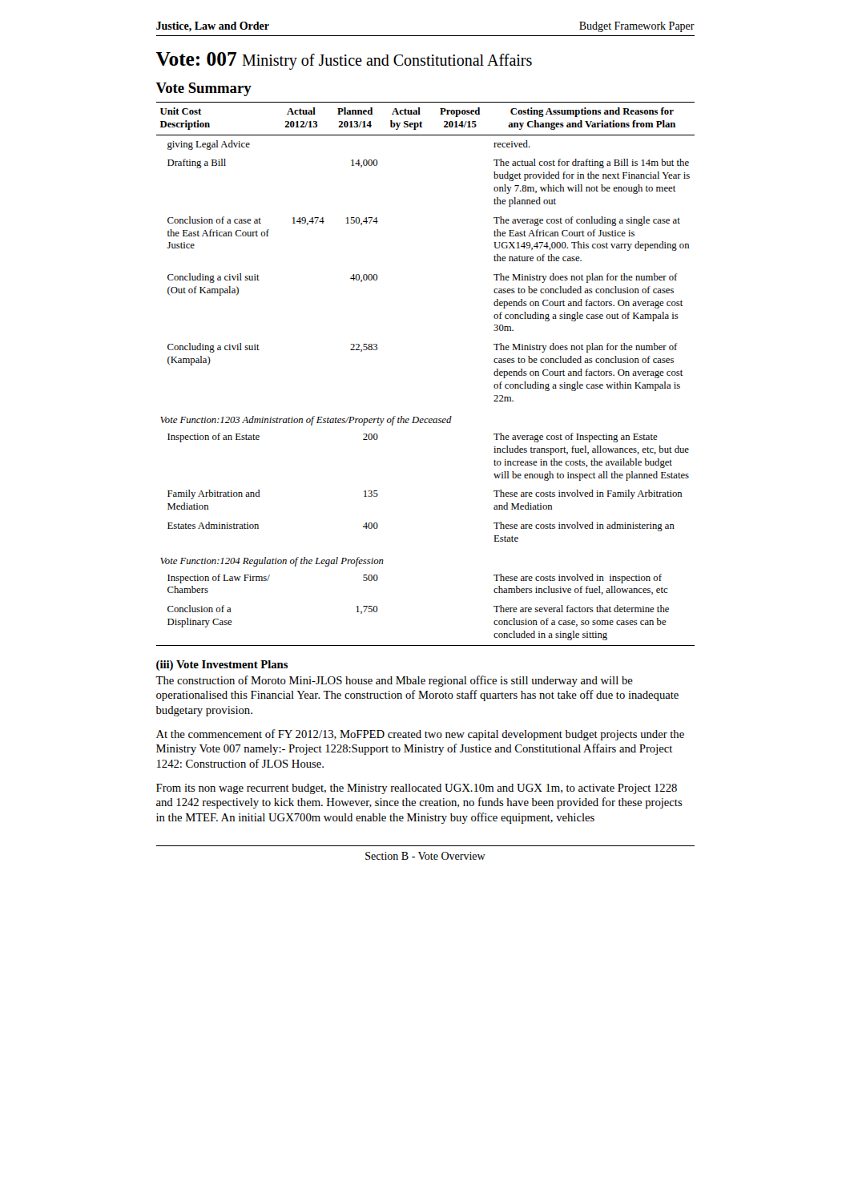Justice, Law and Order
Budget Framework Paper
Vote: 007 Ministry of Justice and Constitutional Affairs
Vote Summary
| Unit Cost Description | Actual 2012/13 | Planned 2013/14 | Actual by Sept | Proposed 2014/15 | Costing Assumptions and Reasons for any Changes and Variations from Plan |
| --- | --- | --- | --- | --- | --- |
| giving Legal Advice | | | | | received. |
| Drafting a Bill | | 14,000 | | | The actual cost for drafting a Bill is 14m but the budget provided for in the next Financial Year is only 7.8m, which will not be enough to meet the planned out |
| Conclusion of a case at the East African Court of Justice | 149,474 | 150,474 | | | The average cost of conluding a single case at the East African Court of Justice is UGX149,474,000. This cost varry depending on the nature of the case. |
| Concluding a civil suit (Out of Kampala) | | 40,000 | | | The Ministry does not plan for the number of cases to be concluded as conclusion of cases depends on Court and factors. On average cost of concluding a single case out of Kampala is 30m. |
| Concluding a civil suit (Kampala) | | 22,583 | | | The Ministry does not plan for the number of cases to be concluded as conclusion of cases depends on Court and factors. On average cost of concluding a single case within Kampala is 22m. |
| Vote Function:1203 Administration of Estates/Property of the Deceased |
| Inspection of an Estate | | 200 | | | The average cost of Inspecting an Estate includes transport, fuel, allowances, etc, but due to increase in the costs, the available budget will be enough to inspect all the planned Estates |
| Family Arbitration and Mediation | | 135 | | | These are costs involved in Family Arbitration and Mediation |
| Estates Administration | | 400 | | | These are costs involved in administering an Estate |
| Vote Function:1204 Regulation of the Legal Profession |
| Inspection of Law Firms/ Chambers | | 500 | | | These are costs involved in inspection of chambers inclusive of fuel, allowances, etc |
| Conclusion of a Displinary Case | | 1,750 | | | There are several factors that determine the conclusion of a case, so some cases can be concluded in a single sitting |
(iii) Vote Investment Plans
The construction of Moroto Mini-JLOS house and Mbale regional office is still underway and will be operationalised this Financial Year. The construction of Moroto staff quarters has not take off due to inadequate budgetary provision.
At the commencement of FY 2012/13, MoFPED created two new capital development budget projects under the Ministry Vote 007 namely:- Project 1228:Support to Ministry of Justice and Constitutional Affairs and Project 1242: Construction of JLOS House.
From its non wage recurrent budget, the Ministry reallocated UGX.10m and UGX 1m, to activate Project 1228 and 1242 respectively to kick them. However, since the creation, no funds have been provided for these projects in the MTEF. An initial UGX700m would enable the Ministry buy office equipment, vehicles
Section B - Vote Overview